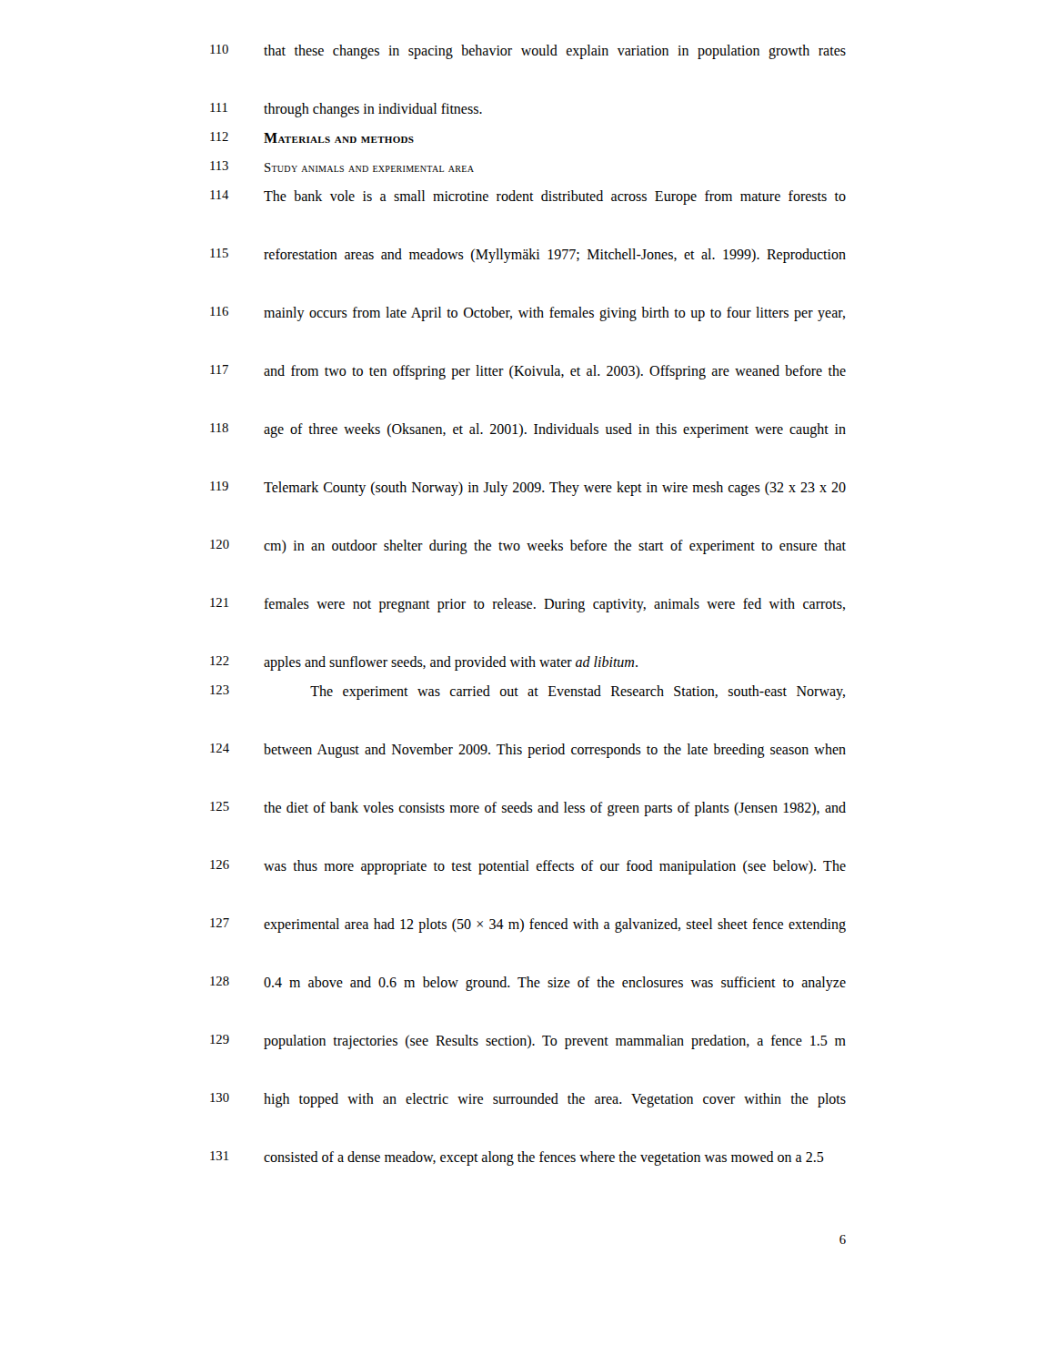110
that these changes in spacing behavior would explain variation in population growth rates
111
through changes in individual fitness.
112
Materials and methods
113
Study animals and experimental area
114
The bank vole is a small microtine rodent distributed across Europe from mature forests to
115
reforestation areas and meadows (Myllymäki 1977; Mitchell-Jones, et al. 1999). Reproduction
116
mainly occurs from late April to October, with females giving birth to up to four litters per year,
117
and from two to ten offspring per litter (Koivula, et al. 2003). Offspring are weaned before the
118
age of three weeks (Oksanen, et al. 2001). Individuals used in this experiment were caught in
119
Telemark County (south Norway) in July 2009. They were kept in wire mesh cages (32 x 23 x 20
120
cm) in an outdoor shelter during the two weeks before the start of experiment to ensure that
121
females were not pregnant prior to release. During captivity, animals were fed with carrots,
122
apples and sunflower seeds, and provided with water ad libitum.
123
The experiment was carried out at Evenstad Research Station, south-east Norway,
124
between August and November 2009. This period corresponds to the late breeding season when
125
the diet of bank voles consists more of seeds and less of green parts of plants (Jensen 1982), and
126
was thus more appropriate to test potential effects of our food manipulation (see below). The
127
experimental area had 12 plots (50 × 34 m) fenced with a galvanized, steel sheet fence extending
128
0.4 m above and 0.6 m below ground. The size of the enclosures was sufficient to analyze
129
population trajectories (see Results section). To prevent mammalian predation, a fence 1.5 m
130
high topped with an electric wire surrounded the area. Vegetation cover within the plots
131
consisted of a dense meadow, except along the fences where the vegetation was mowed on a 2.5
6